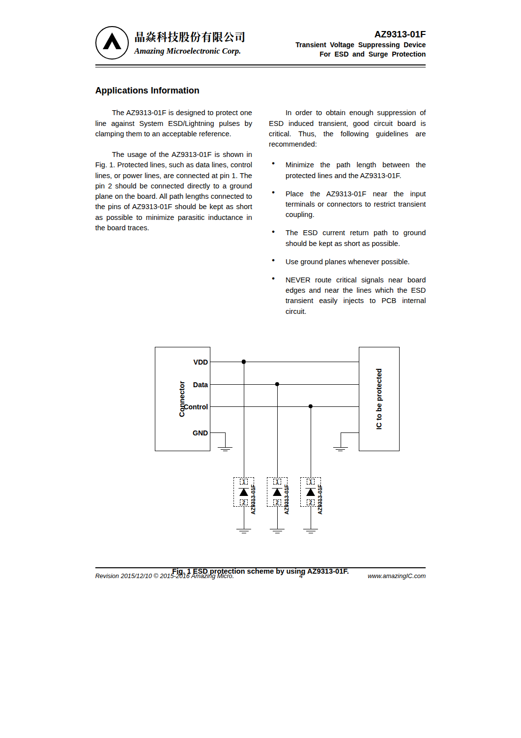晶焱科技股份有限公司
Amazing Microelectronic Corp.
AZ9313-01F
Transient Voltage Suppressing Device
For ESD and Surge Protection
Applications Information
The AZ9313-01F is designed to protect one line against System ESD/Lightning pulses by clamping them to an acceptable reference.
The usage of the AZ9313-01F is shown in Fig. 1. Protected lines, such as data lines, control lines, or power lines, are connected at pin 1. The pin 2 should be connected directly to a ground plane on the board. All path lengths connected to the pins of AZ9313-01F should be kept as short as possible to minimize parasitic inductance in the board traces.
In order to obtain enough suppression of ESD induced transient, good circuit board is critical. Thus, the following guidelines are recommended:
Minimize the path length between the protected lines and the AZ9313-01F.
Place the AZ9313-01F near the input terminals or connectors to restrict transient coupling.
The ESD current return path to ground should be kept as short as possible.
Use ground planes whenever possible.
NEVER route critical signals near board edges and near the lines which the ESD transient easily injects to PCB internal circuit.
Connector
VDD
Data
Control
GND
IC to be protected
1
2
AZ9313-01F
1
2
AZ9313-01F
1
2
AZ9313-01F
Fig. 1 ESD protection scheme by using AZ9313-01F.
Revision 2015/12/10 © 2015-2016 Amazing Micro.
4
www.amazingIC.com